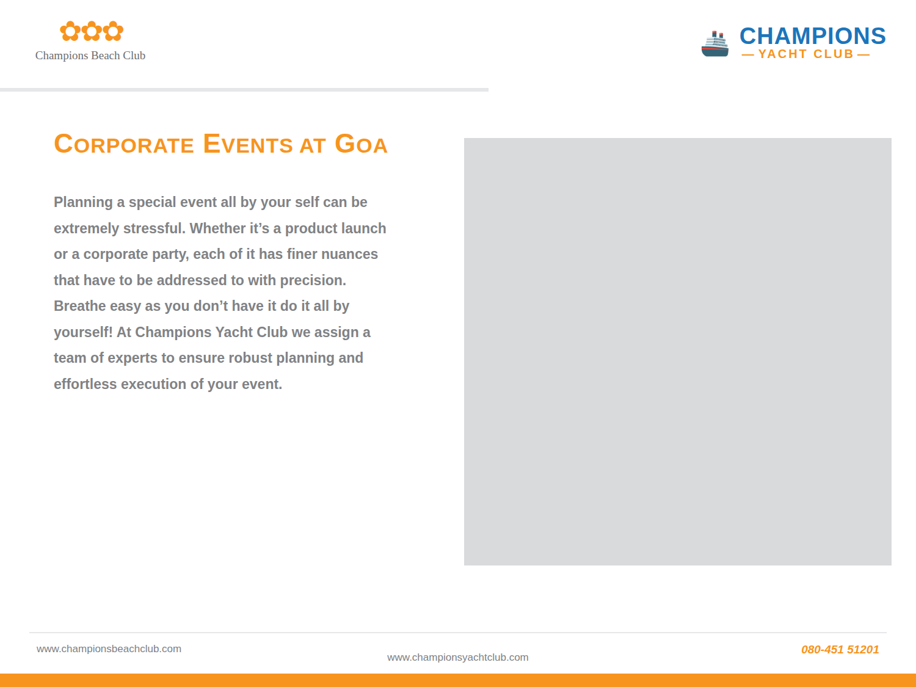✿✿✿
Champions Beach Club
🚢 CHAMPIONS
YACHT CLUB
CORPORATE EVENTS AT GOA
Planning a special event all by your self can be extremely stressful. Whether it’s a product launch or a corporate party, each of it has finer nuances that have to be addressed to with precision. Breathe easy as you don’t have it do it all by yourself! At Champions Yacht Club we assign a team of experts to ensure robust planning and effortless execution of your event.
www.championsbeachclub.com www.championsyachtclub.com 080-451 51201